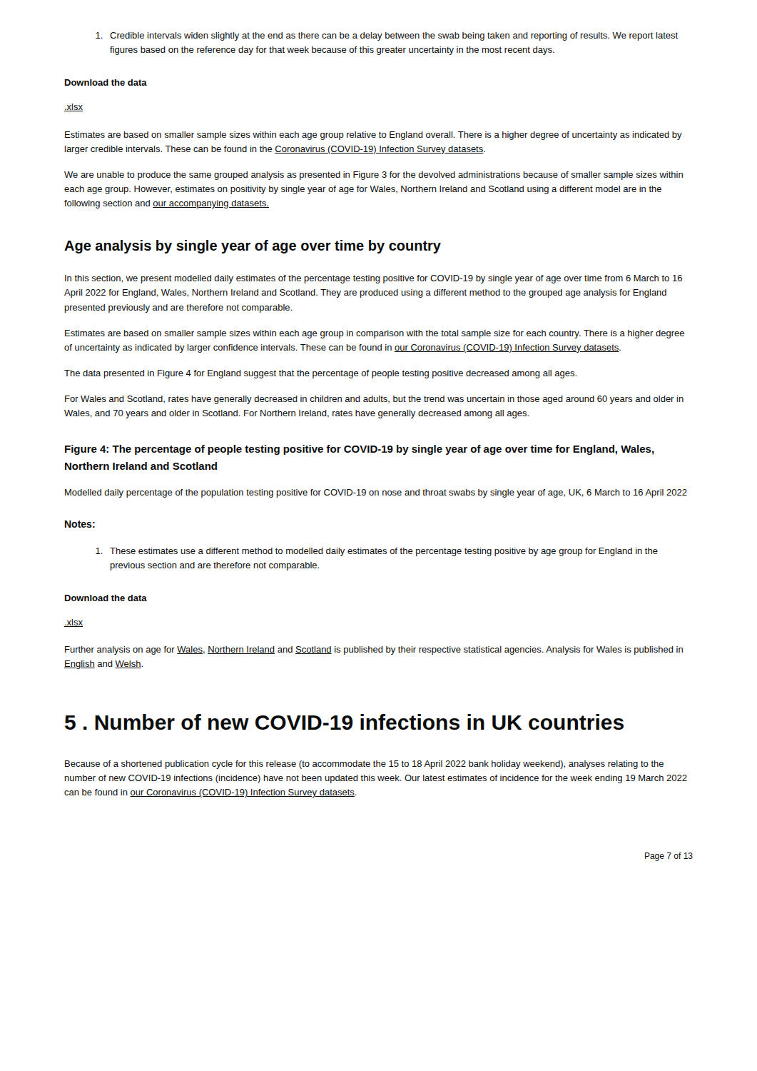Credible intervals widen slightly at the end as there can be a delay between the swab being taken and reporting of results. We report latest figures based on the reference day for that week because of this greater uncertainty in the most recent days.
Download the data
.xlsx
Estimates are based on smaller sample sizes within each age group relative to England overall. There is a higher degree of uncertainty as indicated by larger credible intervals. These can be found in the Coronavirus (COVID-19) Infection Survey datasets.
We are unable to produce the same grouped analysis as presented in Figure 3 for the devolved administrations because of smaller sample sizes within each age group. However, estimates on positivity by single year of age for Wales, Northern Ireland and Scotland using a different model are in the following section and our accompanying datasets.
Age analysis by single year of age over time by country
In this section, we present modelled daily estimates of the percentage testing positive for COVID-19 by single year of age over time from 6 March to 16 April 2022 for England, Wales, Northern Ireland and Scotland. They are produced using a different method to the grouped age analysis for England presented previously and are therefore not comparable.
Estimates are based on smaller sample sizes within each age group in comparison with the total sample size for each country. There is a higher degree of uncertainty as indicated by larger confidence intervals. These can be found in our Coronavirus (COVID-19) Infection Survey datasets.
The data presented in Figure 4 for England suggest that the percentage of people testing positive decreased among all ages.
For Wales and Scotland, rates have generally decreased in children and adults, but the trend was uncertain in those aged around 60 years and older in Wales, and 70 years and older in Scotland. For Northern Ireland, rates have generally decreased among all ages.
Figure 4: The percentage of people testing positive for COVID-19 by single year of age over time for England, Wales, Northern Ireland and Scotland
Modelled daily percentage of the population testing positive for COVID-19 on nose and throat swabs by single year of age, UK, 6 March to 16 April 2022
Notes:
These estimates use a different method to modelled daily estimates of the percentage testing positive by age group for England in the previous section and are therefore not comparable.
Download the data
.xlsx
Further analysis on age for Wales, Northern Ireland and Scotland is published by their respective statistical agencies. Analysis for Wales is published in English and Welsh.
5 . Number of new COVID-19 infections in UK countries
Because of a shortened publication cycle for this release (to accommodate the 15 to 18 April 2022 bank holiday weekend), analyses relating to the number of new COVID-19 infections (incidence) have not been updated this week. Our latest estimates of incidence for the week ending 19 March 2022 can be found in our Coronavirus (COVID-19) Infection Survey datasets.
Page 7 of 13